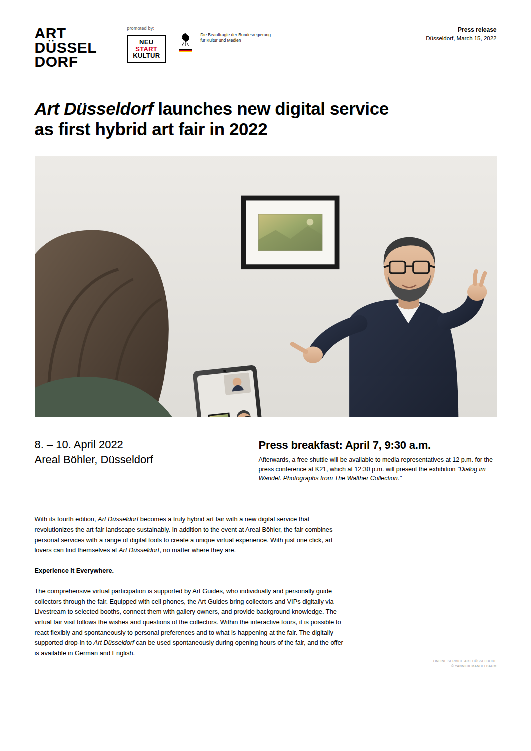ART
DÜSSEL
DORF
promoted by:
NEU
START
KULTUR
Die Beauftragte der Bundesregierung
für Kultur und Medien
Press release Düsseldorf, March 15, 2022
Art Düsseldorf launches new digital service
as first hybrid art fair in 2022
8. – 10. April 2022
Areal Böhler, Düsseldorf
Press breakfast: April 7, 9:30 a.m.
Afterwards, a free shuttle will be available to media representatives at 12 p.m. for the press conference at K21, which at 12:30 p.m. will present the exhibition "Dialog im Wandel. Photographs from The Walther Collection."
With its fourth edition, Art Düsseldorf becomes a truly hybrid art fair with a new digital service that revolutionizes the art fair landscape sustainably. In addition to the event at Areal Böhler, the fair combines personal services with a range of digital tools to create a unique virtual experience. With just one click, art lovers can find themselves at Art Düsseldorf, no matter where they are.
Experience it Everywhere.
The comprehensive virtual participation is supported by Art Guides, who individually and personally guide collectors through the fair. Equipped with cell phones, the Art Guides bring collectors and VIPs digitally via Livestream to selected booths, connect them with gallery owners, and provide background knowledge. The virtual fair visit follows the wishes and questions of the collectors. Within the interactive tours, it is possible to react flexibly and spontaneously to personal preferences and to what is happening at the fair. The digitally supported drop-in to Art Düsseldorf can be used spontaneously during opening hours of the fair, and the offer is available in German and English.
Online Service Art Düsseldorf
© Yannick Mandelbaum